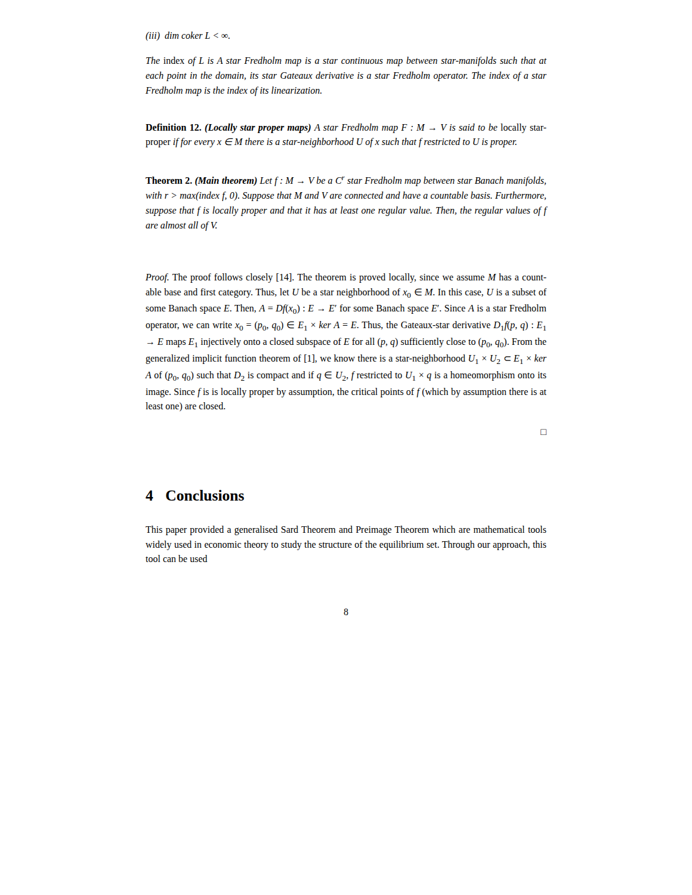(iii) dim coker L < ∞.
The index of L is A star Fredholm map is a star continuous map between star-manifolds such that at each point in the domain, its star Gateaux derivative is a star Fredholm operator. The index of a star Fredholm map is the index of its linearization.
Definition 12. (Locally star proper maps) A star Fredholm map F : M → V is said to be locally star-proper if for every x ∈ M there is a star-neighborhood U of x such that f restricted to U is proper.
Theorem 2. (Main theorem) Let f : M → V be a Cr star Fredholm map between star Banach manifolds, with r > max(index f, 0). Suppose that M and V are connected and have a countable basis. Furthermore, suppose that f is locally proper and that it has at least one regular value. Then, the regular values of f are almost all of V.
Proof. The proof follows closely [14]. The theorem is proved locally, since we assume M has a countable base and first category. Thus, let U be a star neighborhood of x0 ∈ M. In this case, U is a subset of some Banach space E. Then, A = Df(x0) : E → E′ for some Banach space E′. Since A is a star Fredholm operator, we can write x0 = (p0, q0) ∈ E1 × ker A = E. Thus, the Gateaux-star derivative D1f(p, q) : E1 → E maps E1 injectively onto a closed subspace of E for all (p, q) sufficiently close to (p0, q0). From the generalized implicit function theorem of [1], we know there is a star-neighborhood U1 × U2 ⊂ E1 × ker A of (p0, q0) such that D2 is compact and if q ∈ U2, f restricted to U1 × q is a homeomorphism onto its image. Since f is is locally proper by assumption, the critical points of f (which by assumption there is at least one) are closed.
□
4 Conclusions
This paper provided a generalised Sard Theorem and Preimage Theorem which are mathematical tools widely used in economic theory to study the structure of the equilibrium set. Through our approach, this tool can be used
8